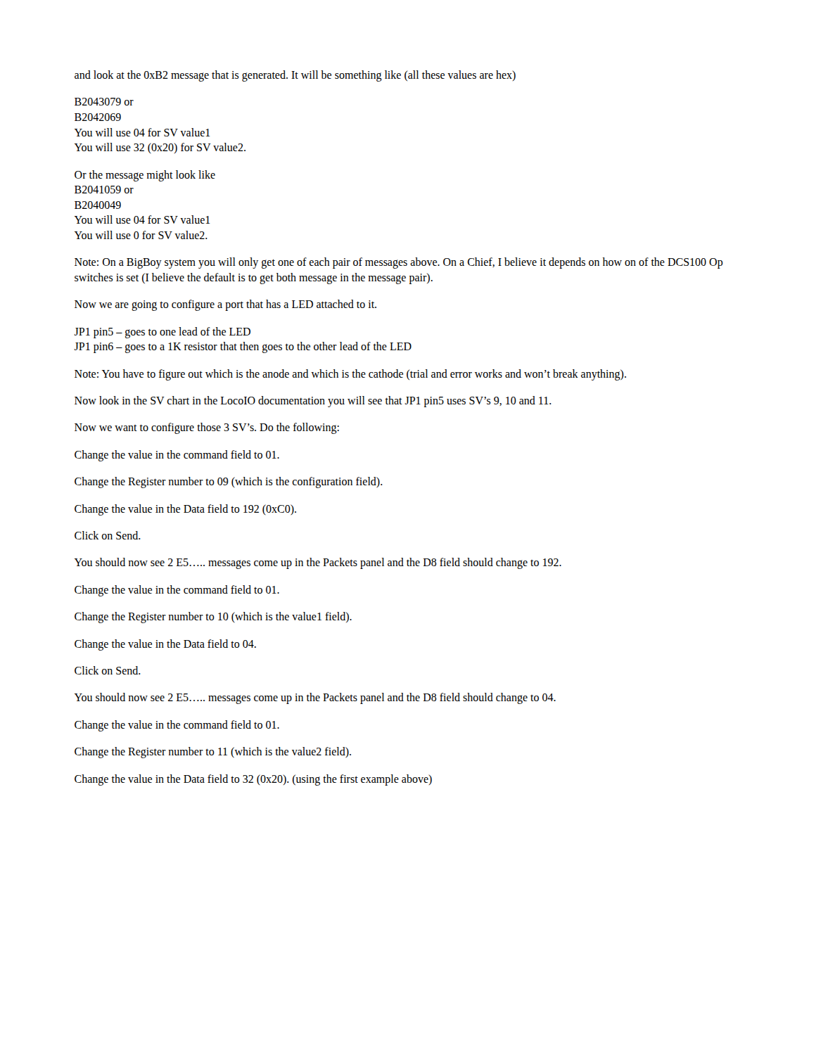and look at the 0xB2 message that is generated. It will be something like (all these values are hex)
B2043079 or
B2042069
You will use 04 for SV value1
You will use 32 (0x20) for SV value2.
Or the message might look like
B2041059 or
B2040049
You will use 04 for SV value1
You will use 0 for SV value2.
Note: On a BigBoy system you will only get one of each pair of messages above. On a Chief, I believe it depends on how on of the DCS100 Op switches is set (I believe the default is to get both message in the message pair).
Now we are going to configure a port that has a LED attached to it.
JP1 pin5 – goes to one lead of the LED
JP1 pin6 – goes to a 1K resistor that then goes to the other lead of the LED
Note: You have to figure out which is the anode and which is the cathode (trial and error works and won’t break anything).
Now look in the SV chart in the LocoIO documentation you will see that JP1 pin5 uses SV’s 9, 10 and 11.
Now we want to configure those 3 SV’s. Do the following:
Change the value in the command field to 01.
Change the Register number to 09 (which is the configuration field).
Change the value in the Data field to 192 (0xC0).
Click on Send.
You should now see 2 E5….. messages come up in the Packets panel and the D8 field should change to 192.
Change the value in the command field to 01.
Change the Register number to 10 (which is the value1 field).
Change the value in the Data field to 04.
Click on Send.
You should now see 2 E5….. messages come up in the Packets panel and the D8 field should change to 04.
Change the value in the command field to 01.
Change the Register number to 11 (which is the value2 field).
Change the value in the Data field to 32 (0x20). (using the first example above)